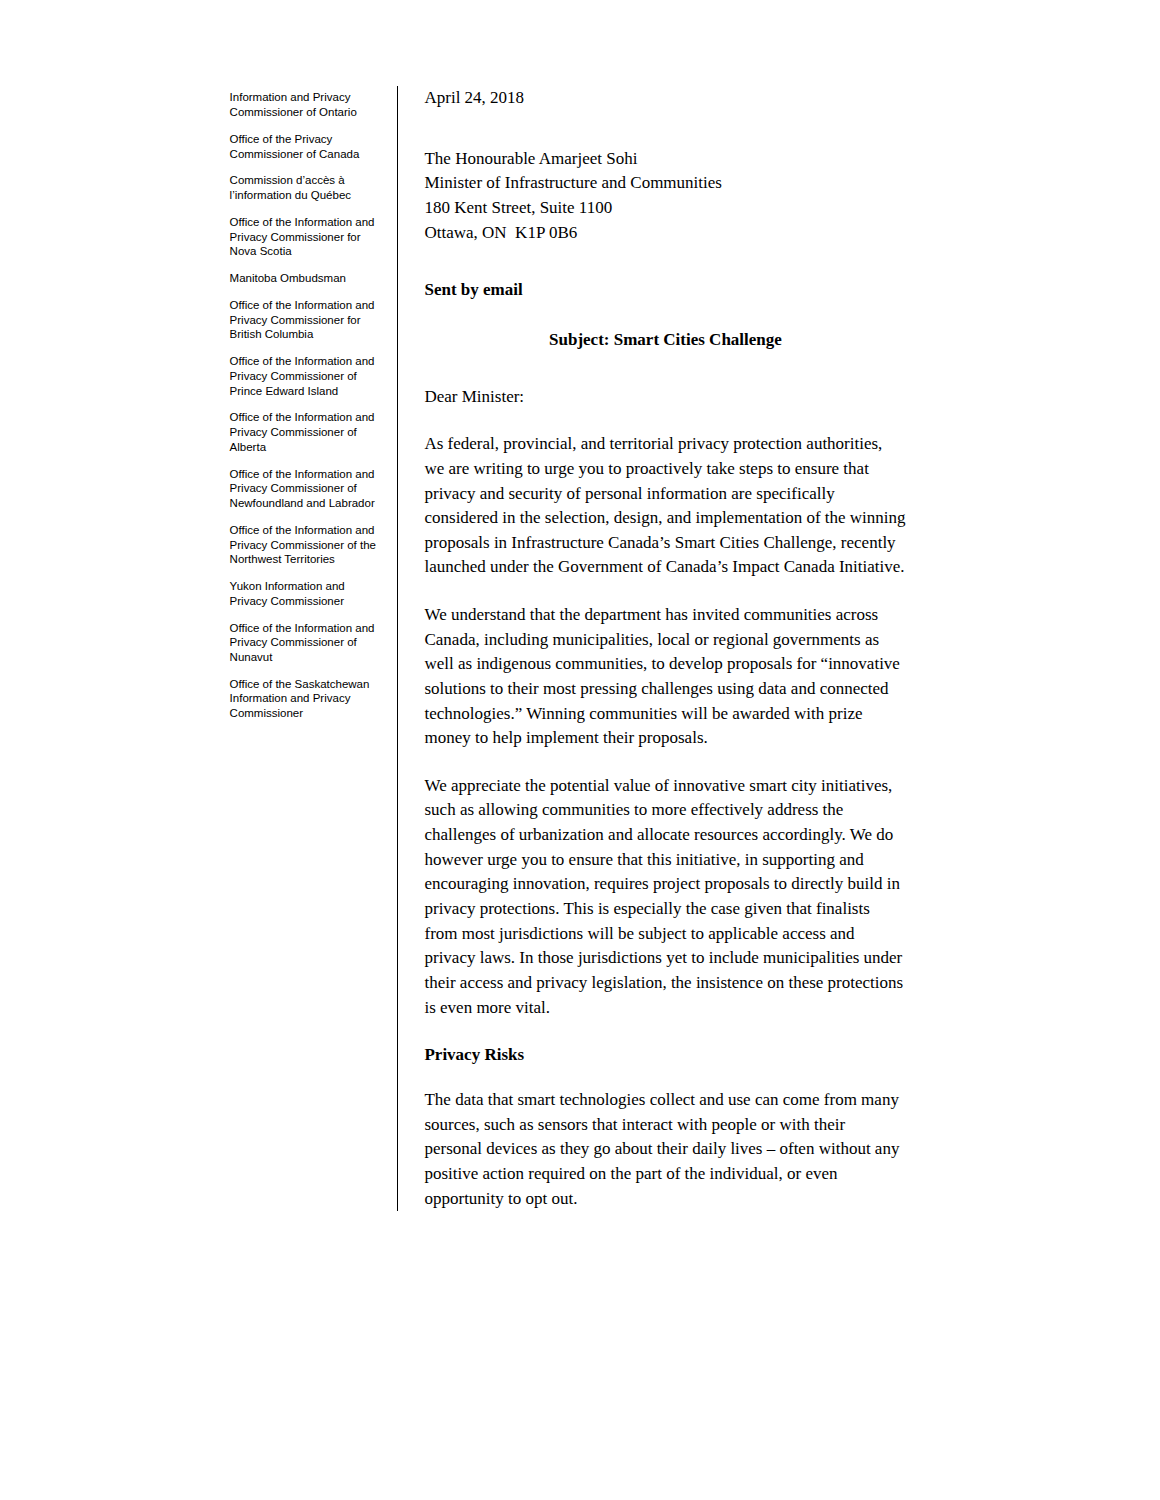Information and Privacy Commissioner of Ontario
Office of the Privacy Commissioner of Canada
Commission d’accès à l’information du Québec
Office of the Information and Privacy Commissioner for Nova Scotia
Manitoba Ombudsman
Office of the Information and Privacy Commissioner for British Columbia
Office of the Information and Privacy Commissioner of Prince Edward Island
Office of the Information and Privacy Commissioner of Alberta
Office of the Information and Privacy Commissioner of Newfoundland and Labrador
Office of the Information and Privacy Commissioner of the Northwest Territories
Yukon Information and Privacy Commissioner
Office of the Information and Privacy Commissioner of Nunavut
Office of the Saskatchewan Information and Privacy Commissioner
April 24, 2018
The Honourable Amarjeet Sohi
Minister of Infrastructure and Communities
180 Kent Street, Suite 1100
Ottawa, ON K1P 0B6
Sent by email
Subject: Smart Cities Challenge
Dear Minister:
As federal, provincial, and territorial privacy protection authorities, we are writing to urge you to proactively take steps to ensure that privacy and security of personal information are specifically considered in the selection, design, and implementation of the winning proposals in Infrastructure Canada’s Smart Cities Challenge, recently launched under the Government of Canada’s Impact Canada Initiative.
We understand that the department has invited communities across Canada, including municipalities, local or regional governments as well as indigenous communities, to develop proposals for “innovative solutions to their most pressing challenges using data and connected technologies.” Winning communities will be awarded with prize money to help implement their proposals.
We appreciate the potential value of innovative smart city initiatives, such as allowing communities to more effectively address the challenges of urbanization and allocate resources accordingly. We do however urge you to ensure that this initiative, in supporting and encouraging innovation, requires project proposals to directly build in privacy protections. This is especially the case given that finalists from most jurisdictions will be subject to applicable access and privacy laws. In those jurisdictions yet to include municipalities under their access and privacy legislation, the insistence on these protections is even more vital.
Privacy Risks
The data that smart technologies collect and use can come from many sources, such as sensors that interact with people or with their personal devices as they go about their daily lives – often without any positive action required on the part of the individual, or even opportunity to opt out.